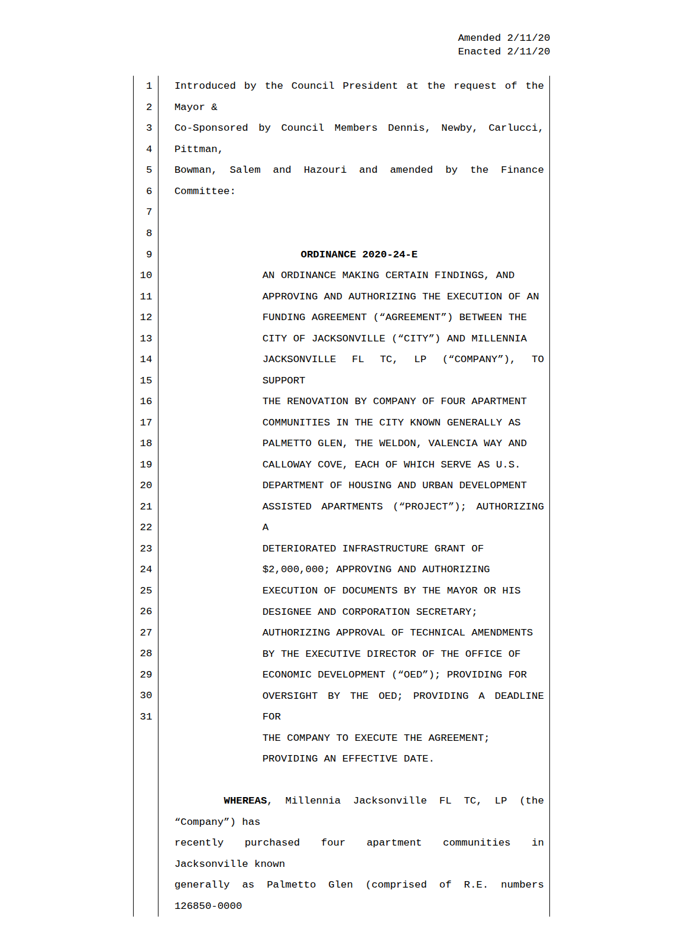Amended 2/11/20
Enacted 2/11/20
1 2 3 4 5 6 7 8 9 10 11 12 13 14 15 16 17 18 19 20 21 22 23 24 25 26 27 28 29 30 31
Introduced by the Council President at the request of the Mayor &
Co-Sponsored by Council Members Dennis, Newby, Carlucci, Pittman,
Bowman, Salem and Hazouri and amended by the Finance Committee:
ORDINANCE 2020-24-E
AN ORDINANCE MAKING CERTAIN FINDINGS, AND
APPROVING AND AUTHORIZING THE EXECUTION OF AN
FUNDING AGREEMENT (“AGREEMENT”) BETWEEN THE
CITY OF JACKSONVILLE (“CITY”) AND MILLENNIA
JACKSONVILLE FL TC, LP (“COMPANY”), TO SUPPORT
THE RENOVATION BY COMPANY OF FOUR APARTMENT
COMMUNITIES IN THE CITY KNOWN GENERALLY AS
PALMETTO GLEN, THE WELDON, VALENCIA WAY AND
CALLOWAY COVE, EACH OF WHICH SERVE AS U.S.
DEPARTMENT OF HOUSING AND URBAN DEVELOPMENT
ASSISTED APARTMENTS (“PROJECT”); AUTHORIZING A
DETERIORATED INFRASTRUCTURE GRANT OF
$2,000,000; APPROVING AND AUTHORIZING
EXECUTION OF DOCUMENTS BY THE MAYOR OR HIS
DESIGNEE AND CORPORATION SECRETARY;
AUTHORIZING APPROVAL OF TECHNICAL AMENDMENTS
BY THE EXECUTIVE DIRECTOR OF THE OFFICE OF
ECONOMIC DEVELOPMENT (“OED”); PROVIDING FOR
OVERSIGHT BY THE OED; PROVIDING A DEADLINE FOR
THE COMPANY TO EXECUTE THE AGREEMENT;
PROVIDING AN EFFECTIVE DATE.
WHEREAS, Millennia Jacksonville FL TC, LP (the “Company”) has
recently purchased four apartment communities in Jacksonville known
generally as Palmetto Glen (comprised of R.E. numbers 126850-0000